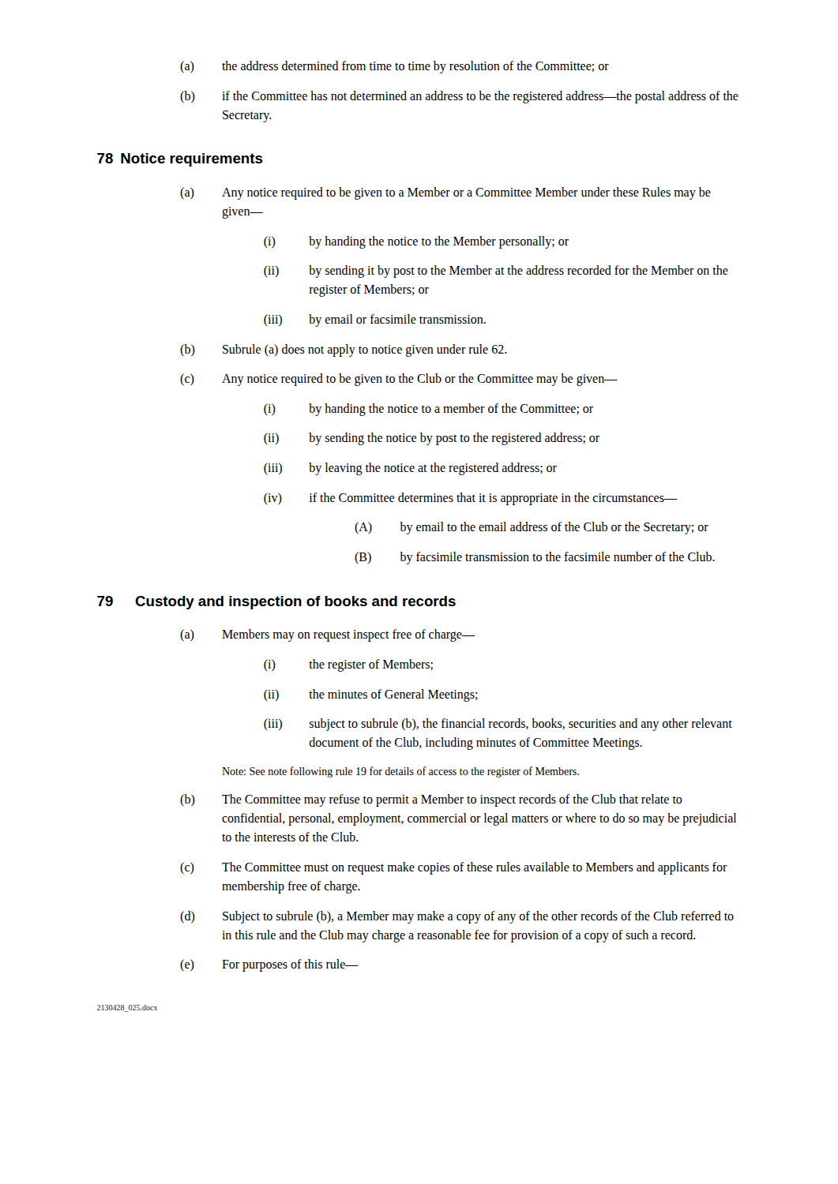(a) the address determined from time to time by resolution of the Committee; or
(b) if the Committee has not determined an address to be the registered address—the postal address of the Secretary.
78 Notice requirements
(a) Any notice required to be given to a Member or a Committee Member under these Rules may be given—
(i) by handing the notice to the Member personally; or
(ii) by sending it by post to the Member at the address recorded for the Member on the register of Members; or
(iii) by email or facsimile transmission.
(b) Subrule (a) does not apply to notice given under rule 62.
(c) Any notice required to be given to the Club or the Committee may be given—
(i) by handing the notice to a member of the Committee; or
(ii) by sending the notice by post to the registered address; or
(iii) by leaving the notice at the registered address; or
(iv) if the Committee determines that it is appropriate in the circumstances—
(A) by email to the email address of the Club or the Secretary; or
(B) by facsimile transmission to the facsimile number of the Club.
79 Custody and inspection of books and records
(a) Members may on request inspect free of charge—
(i) the register of Members;
(ii) the minutes of General Meetings;
(iii) subject to subrule (b), the financial records, books, securities and any other relevant document of the Club, including minutes of Committee Meetings.
Note: See note following rule 19 for details of access to the register of Members.
(b) The Committee may refuse to permit a Member to inspect records of the Club that relate to confidential, personal, employment, commercial or legal matters or where to do so may be prejudicial to the interests of the Club.
(c) The Committee must on request make copies of these rules available to Members and applicants for membership free of charge.
(d) Subject to subrule (b), a Member may make a copy of any of the other records of the Club referred to in this rule and the Club may charge a reasonable fee for provision of a copy of such a record.
(e) For purposes of this rule—
2130428_025.docx